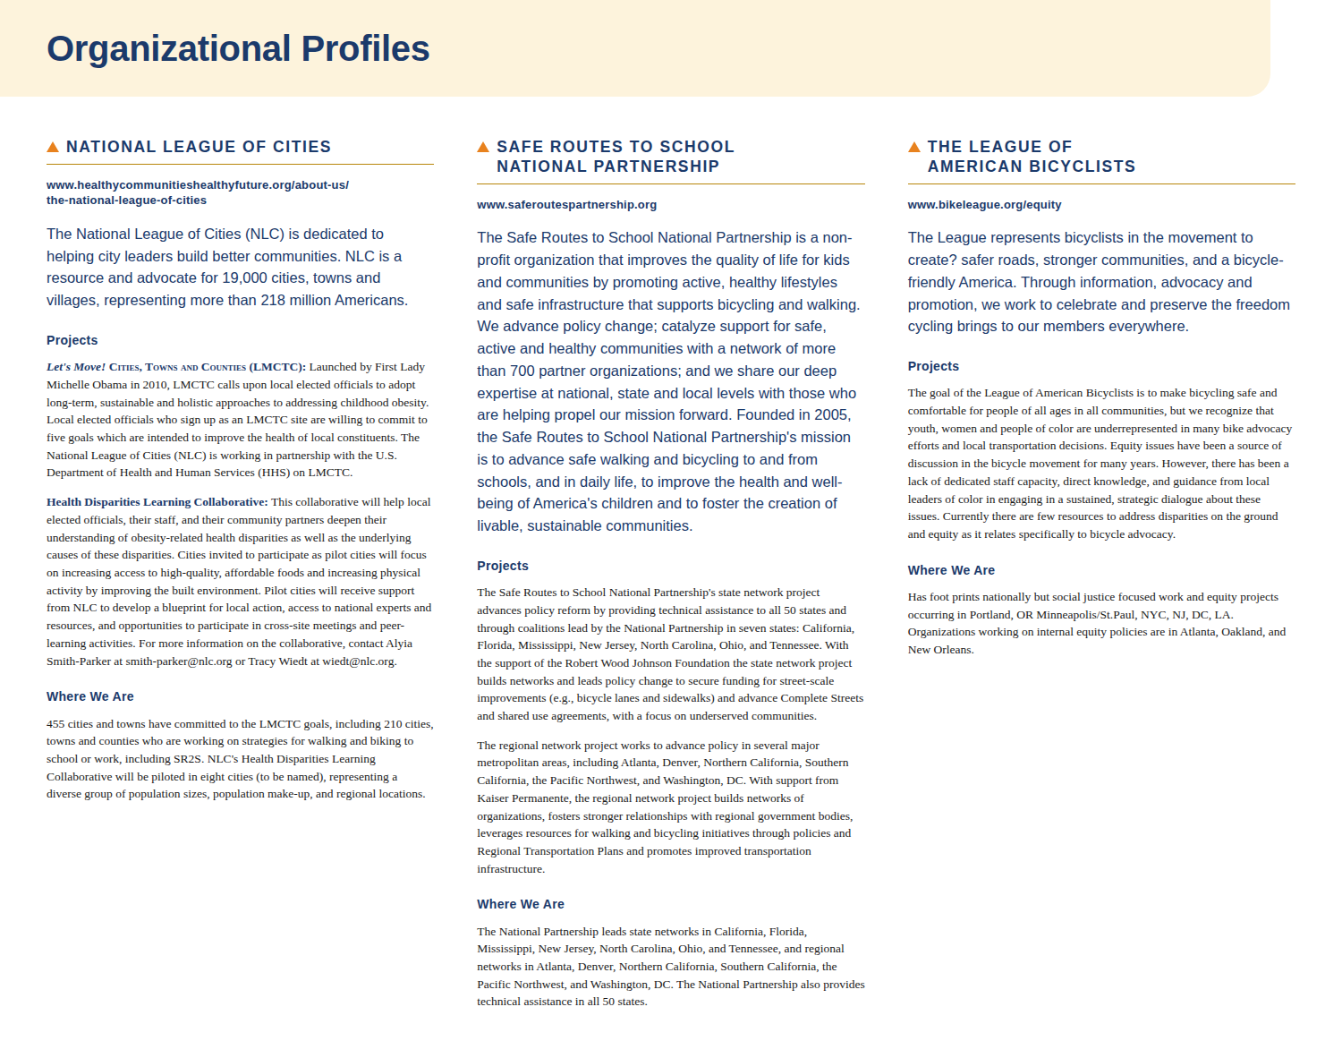Organizational Profiles
NATIONAL LEAGUE OF CITIES
www.healthycommunitieshealthyfuture.org/about-us/
the-national-league-of-cities
The National League of Cities (NLC) is dedicated to helping city leaders build better communities. NLC is a resource and advocate for 19,000 cities, towns and villages, representing more than 218 million Americans.
Projects
Let's Move! Cities, Towns and Counties (LMCTC): Launched by First Lady Michelle Obama in 2010, LMCTC calls upon local elected officials to adopt long-term, sustainable and holistic approaches to addressing childhood obesity. Local elected officials who sign up as an LMCTC site are willing to commit to five goals which are intended to improve the health of local constituents. The National League of Cities (NLC) is working in partnership with the U.S. Department of Health and Human Services (HHS) on LMCTC.
Health Disparities Learning Collaborative: This collaborative will help local elected officials, their staff, and their community partners deepen their understanding of obesity-related health disparities as well as the underlying causes of these disparities. Cities invited to participate as pilot cities will focus on increasing access to high-quality, affordable foods and increasing physical activity by improving the built environment. Pilot cities will receive support from NLC to develop a blueprint for local action, access to national experts and resources, and opportunities to participate in cross-site meetings and peer-learning activities. For more information on the collaborative, contact Alyia Smith-Parker at smith-parker@nlc.org or Tracy Wiedt at wiedt@nlc.org.
Where We Are
455 cities and towns have committed to the LMCTC goals, including 210 cities, towns and counties who are working on strategies for walking and biking to school or work, including SR2S. NLC's Health Disparities Learning Collaborative will be piloted in eight cities (to be named), representing a diverse group of population sizes, population make-up, and regional locations.
SAFE ROUTES TO SCHOOL
NATIONAL PARTNERSHIP
www.saferoutespartnership.org
The Safe Routes to School National Partnership is a non-profit organization that improves the quality of life for kids and communities by promoting active, healthy lifestyles and safe infrastructure that supports bicycling and walking. We advance policy change; catalyze support for safe, active and healthy communities with a network of more than 700 partner organizations; and we share our deep expertise at national, state and local levels with those who are helping propel our mission forward. Founded in 2005, the Safe Routes to School National Partnership's mission is to advance safe walking and bicycling to and from schools, and in daily life, to improve the health and well-being of America's children and to foster the creation of livable, sustainable communities.
Projects
The Safe Routes to School National Partnership's state network project advances policy reform by providing technical assistance to all 50 states and through coalitions lead by the National Partnership in seven states: California, Florida, Mississippi, New Jersey, North Carolina, Ohio, and Tennessee. With the support of the Robert Wood Johnson Foundation the state network project builds networks and leads policy change to secure funding for street-scale improvements (e.g., bicycle lanes and sidewalks) and advance Complete Streets and shared use agreements, with a focus on underserved communities.
The regional network project works to advance policy in several major metropolitan areas, including Atlanta, Denver, Northern California, Southern California, the Pacific Northwest, and Washington, DC. With support from Kaiser Permanente, the regional network project builds networks of organizations, fosters stronger relationships with regional government bodies, leverages resources for walking and bicycling initiatives through policies and Regional Transportation Plans and promotes improved transportation infrastructure.
Where We Are
The National Partnership leads state networks in California, Florida, Mississippi, New Jersey, North Carolina, Ohio, and Tennessee, and regional networks in Atlanta, Denver, Northern California, Southern California, the Pacific Northwest, and Washington, DC. The National Partnership also provides technical assistance in all 50 states.
THE LEAGUE OF
AMERICAN BICYCLISTS
www.bikeleague.org/equity
The League represents bicyclists in the movement to create? safer roads, stronger communities, and a bicycle-friendly America. Through information, advocacy and promotion, we work to celebrate and preserve the freedom cycling brings to our members everywhere.
Projects
The goal of the League of American Bicyclists is to make bicycling safe and comfortable for people of all ages in all communities, but we recognize that youth, women and people of color are underrepresented in many bike advocacy efforts and local transportation decisions. Equity issues have been a source of discussion in the bicycle movement for many years. However, there has been a lack of dedicated staff capacity, direct knowledge, and guidance from local leaders of color in engaging in a sustained, strategic dialogue about these issues. Currently there are few resources to address disparities on the ground and equity as it relates specifically to bicycle advocacy.
Where We Are
Has foot prints nationally but social justice focused work and equity projects occurring in Portland, OR Minneapolis/St.Paul, NYC, NJ, DC, LA. Organizations working on internal equity policies are in Atlanta, Oakland, and New Orleans.